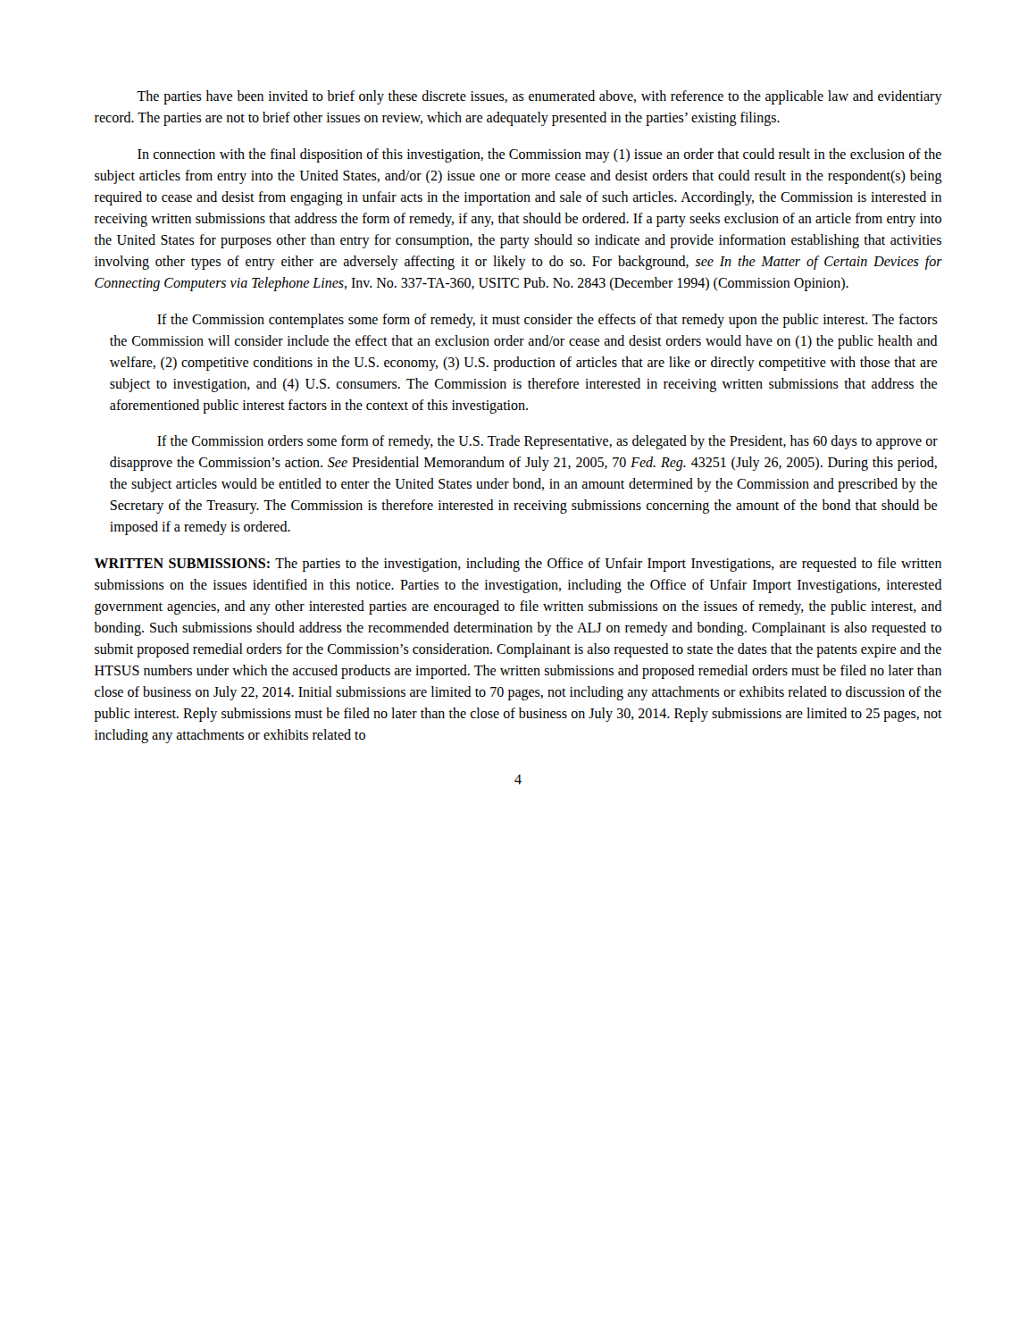The parties have been invited to brief only these discrete issues, as enumerated above, with reference to the applicable law and evidentiary record. The parties are not to brief other issues on review, which are adequately presented in the parties’ existing filings.
In connection with the final disposition of this investigation, the Commission may (1) issue an order that could result in the exclusion of the subject articles from entry into the United States, and/or (2) issue one or more cease and desist orders that could result in the respondent(s) being required to cease and desist from engaging in unfair acts in the importation and sale of such articles. Accordingly, the Commission is interested in receiving written submissions that address the form of remedy, if any, that should be ordered. If a party seeks exclusion of an article from entry into the United States for purposes other than entry for consumption, the party should so indicate and provide information establishing that activities involving other types of entry either are adversely affecting it or likely to do so. For background, see In the Matter of Certain Devices for Connecting Computers via Telephone Lines, Inv. No. 337-TA-360, USITC Pub. No. 2843 (December 1994) (Commission Opinion).
If the Commission contemplates some form of remedy, it must consider the effects of that remedy upon the public interest. The factors the Commission will consider include the effect that an exclusion order and/or cease and desist orders would have on (1) the public health and welfare, (2) competitive conditions in the U.S. economy, (3) U.S. production of articles that are like or directly competitive with those that are subject to investigation, and (4) U.S. consumers. The Commission is therefore interested in receiving written submissions that address the aforementioned public interest factors in the context of this investigation.
If the Commission orders some form of remedy, the U.S. Trade Representative, as delegated by the President, has 60 days to approve or disapprove the Commission’s action. See Presidential Memorandum of July 21, 2005, 70 Fed. Reg. 43251 (July 26, 2005). During this period, the subject articles would be entitled to enter the United States under bond, in an amount determined by the Commission and prescribed by the Secretary of the Treasury. The Commission is therefore interested in receiving submissions concerning the amount of the bond that should be imposed if a remedy is ordered.
WRITTEN SUBMISSIONS: The parties to the investigation, including the Office of Unfair Import Investigations, are requested to file written submissions on the issues identified in this notice. Parties to the investigation, including the Office of Unfair Import Investigations, interested government agencies, and any other interested parties are encouraged to file written submissions on the issues of remedy, the public interest, and bonding. Such submissions should address the recommended determination by the ALJ on remedy and bonding. Complainant is also requested to submit proposed remedial orders for the Commission’s consideration. Complainant is also requested to state the dates that the patents expire and the HTSUS numbers under which the accused products are imported. The written submissions and proposed remedial orders must be filed no later than close of business on July 22, 2014. Initial submissions are limited to 70 pages, not including any attachments or exhibits related to discussion of the public interest. Reply submissions must be filed no later than the close of business on July 30, 2014. Reply submissions are limited to 25 pages, not including any attachments or exhibits related to
4